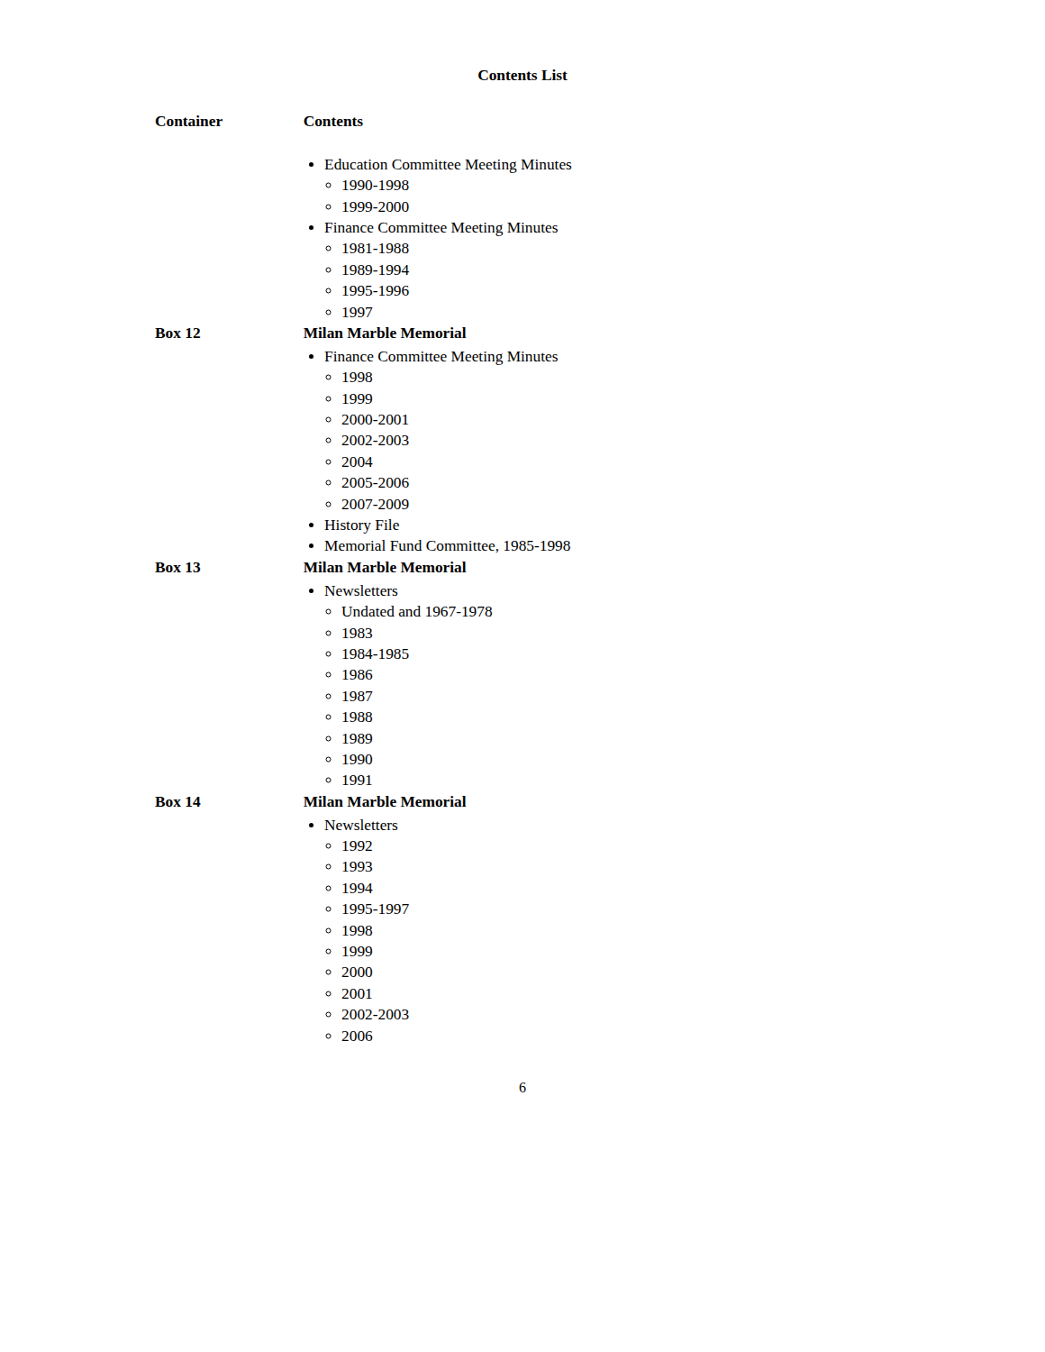Contents List
| Container | Contents |
| --- | --- |
| | Education Committee Meeting Minutes 1990-1998 1999-2000 Finance Committee Meeting Minutes 1981-1988 1989-1994 1995-1996 1997 |
| Box 12 | Milan Marble Memorial Finance Committee Meeting Minutes 1998 1999 2000-2001 2002-2003 2004 2005-2006 2007-2009 History File Memorial Fund Committee, 1985-1998 |
| Box 13 | Milan Marble Memorial Newsletters Undated and 1967-1978 1983 1984-1985 1986 1987 1988 1989 1990 1991 |
| Box 14 | Milan Marble Memorial Newsletters 1992 1993 1994 1995-1997 1998 1999 2000 2001 2002-2003 2006 |
6